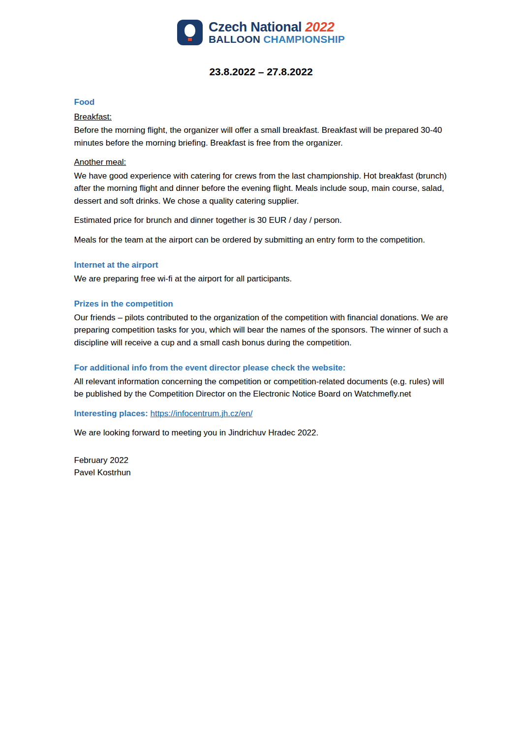Czech National 2022
BALLOON CHAMPIONSHIP
23.8.2022 – 27.8.2022
Food
Breakfast:
Before the morning flight, the organizer will offer a small breakfast. Breakfast will be prepared 30-40 minutes before the morning briefing. Breakfast is free from the organizer.
Another meal:
We have good experience with catering for crews from the last championship. Hot breakfast (brunch) after the morning flight and dinner before the evening flight. Meals include soup, main course, salad, dessert and soft drinks. We chose a quality catering supplier.
Estimated price for brunch and dinner together is 30 EUR / day / person.
Meals for the team at the airport can be ordered by submitting an entry form to the competition.
Internet at the airport
We are preparing free wi-fi at the airport for all participants.
Prizes in the competition
Our friends – pilots contributed to the organization of the competition with financial donations. We are preparing competition tasks for you, which will bear the names of the sponsors. The winner of such a discipline will receive a cup and a small cash bonus during the competition.
For additional info from the event director please check the website:
All relevant information concerning the competition or competition-related documents (e.g. rules) will be published by the Competition Director on the Electronic Notice Board on Watchmefly.net
Interesting places: https://infocentrum.jh.cz/en/
We are looking forward to meeting you in Jindrichuv Hradec 2022.
February 2022
Pavel Kostrhun